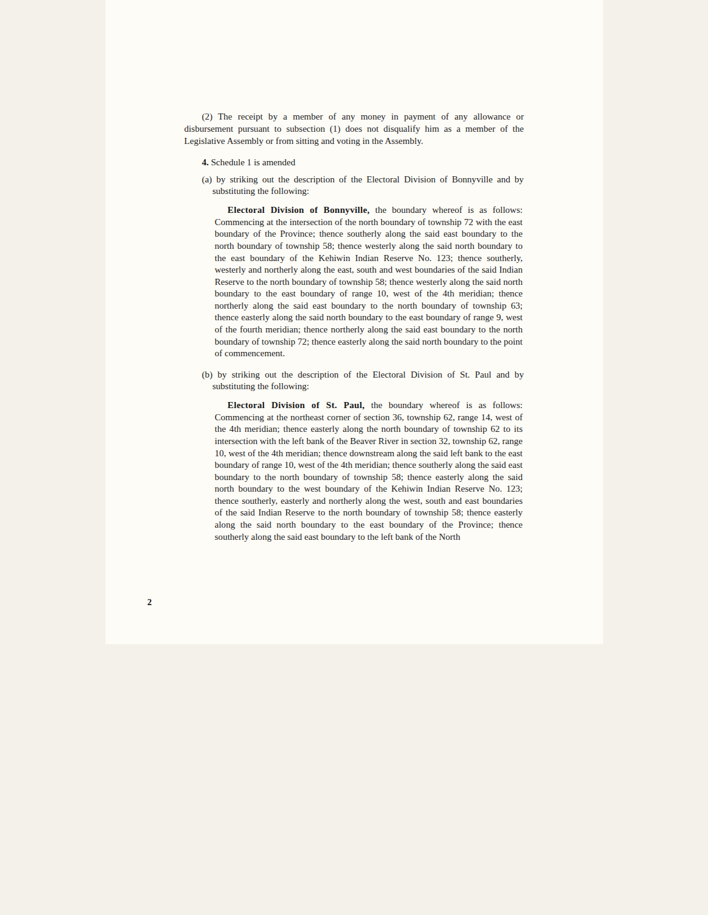(2) The receipt by a member of any money in payment of any allowance or disbursement pursuant to subsection (1) does not disqualify him as a member of the Legislative Assembly or from sitting and voting in the Assembly.
4. Schedule 1 is amended
(a) by striking out the description of the Electoral Division of Bonnyville and by substituting the following:
Electoral Division of Bonnyville, the boundary whereof is as follows: Commencing at the intersection of the north boundary of township 72 with the east boundary of the Province; thence southerly along the said east boundary to the north boundary of township 58; thence westerly along the said north boundary to the east boundary of the Kehiwin Indian Reserve No. 123; thence southerly, westerly and northerly along the east, south and west boundaries of the said Indian Reserve to the north boundary of township 58; thence westerly along the said north boundary to the east boundary of range 10, west of the 4th meridian; thence northerly along the said east boundary to the north boundary of township 63; thence easterly along the said north boundary to the east boundary of range 9, west of the fourth meridian; thence northerly along the said east boundary to the north boundary of township 72; thence easterly along the said north boundary to the point of commencement.
(b) by striking out the description of the Electoral Division of St. Paul and by substituting the following:
Electoral Division of St. Paul, the boundary whereof is as follows: Commencing at the northeast corner of section 36, township 62, range 14, west of the 4th meridian; thence easterly along the north boundary of township 62 to its intersection with the left bank of the Beaver River in section 32, township 62, range 10, west of the 4th meridian; thence downstream along the said left bank to the east boundary of range 10, west of the 4th meridian; thence southerly along the said east boundary to the north boundary of township 58; thence easterly along the said north boundary to the west boundary of the Kehiwin Indian Reserve No. 123; thence southerly, easterly and northerly along the west, south and east boundaries of the said Indian Reserve to the north boundary of township 58; thence easterly along the said north boundary to the east boundary of the Province; thence southerly along the said east boundary to the left bank of the North
2